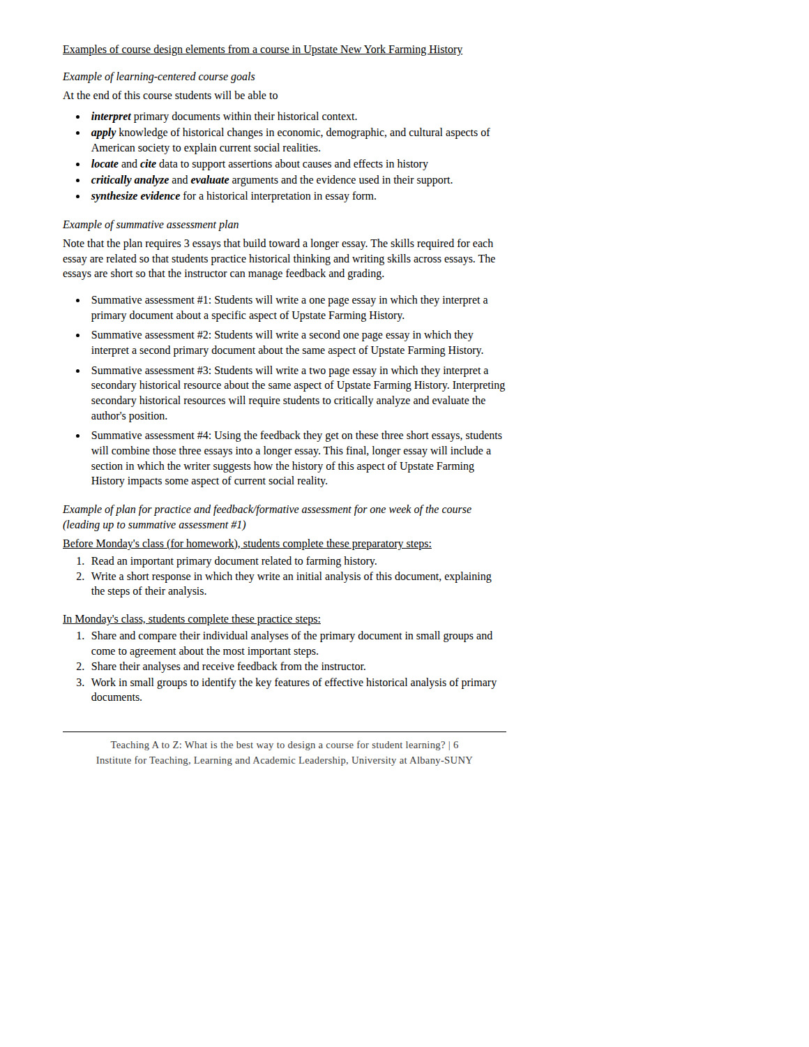Examples of course design elements from a course in Upstate New York Farming History
Example of learning-centered course goals
At the end of this course students will be able to
interpret primary documents within their historical context.
apply knowledge of historical changes in economic, demographic, and cultural aspects of American society to explain current social realities.
locate and cite data to support assertions about causes and effects in history
critically analyze and evaluate arguments and the evidence used in their support.
synthesize evidence for a historical interpretation in essay form.
Example of summative assessment plan
Note that the plan requires 3 essays that build toward a longer essay. The skills required for each essay are related so that students practice historical thinking and writing skills across essays. The essays are short so that the instructor can manage feedback and grading.
Summative assessment #1: Students will write a one page essay in which they interpret a primary document about a specific aspect of Upstate Farming History.
Summative assessment #2: Students will write a second one page essay in which they interpret a second primary document about the same aspect of Upstate Farming History.
Summative assessment #3: Students will write a two page essay in which they interpret a secondary historical resource about the same aspect of Upstate Farming History. Interpreting secondary historical resources will require students to critically analyze and evaluate the author's position.
Summative assessment #4: Using the feedback they get on these three short essays, students will combine those three essays into a longer essay. This final, longer essay will include a section in which the writer suggests how the history of this aspect of Upstate Farming History impacts some aspect of current social reality.
Example of plan for practice and feedback/formative assessment for one week of the course (leading up to summative assessment #1)
Before Monday's class (for homework), students complete these preparatory steps:
Read an important primary document related to farming history.
Write a short response in which they write an initial analysis of this document, explaining the steps of their analysis.
In Monday's class, students complete these practice steps:
Share and compare their individual analyses of the primary document in small groups and come to agreement about the most important steps.
Share their analyses and receive feedback from the instructor.
Work in small groups to identify the key features of effective historical analysis of primary documents.
Teaching A to Z: What is the best way to design a course for student learning? | 6
Institute for Teaching, Learning and Academic Leadership, University at Albany-SUNY